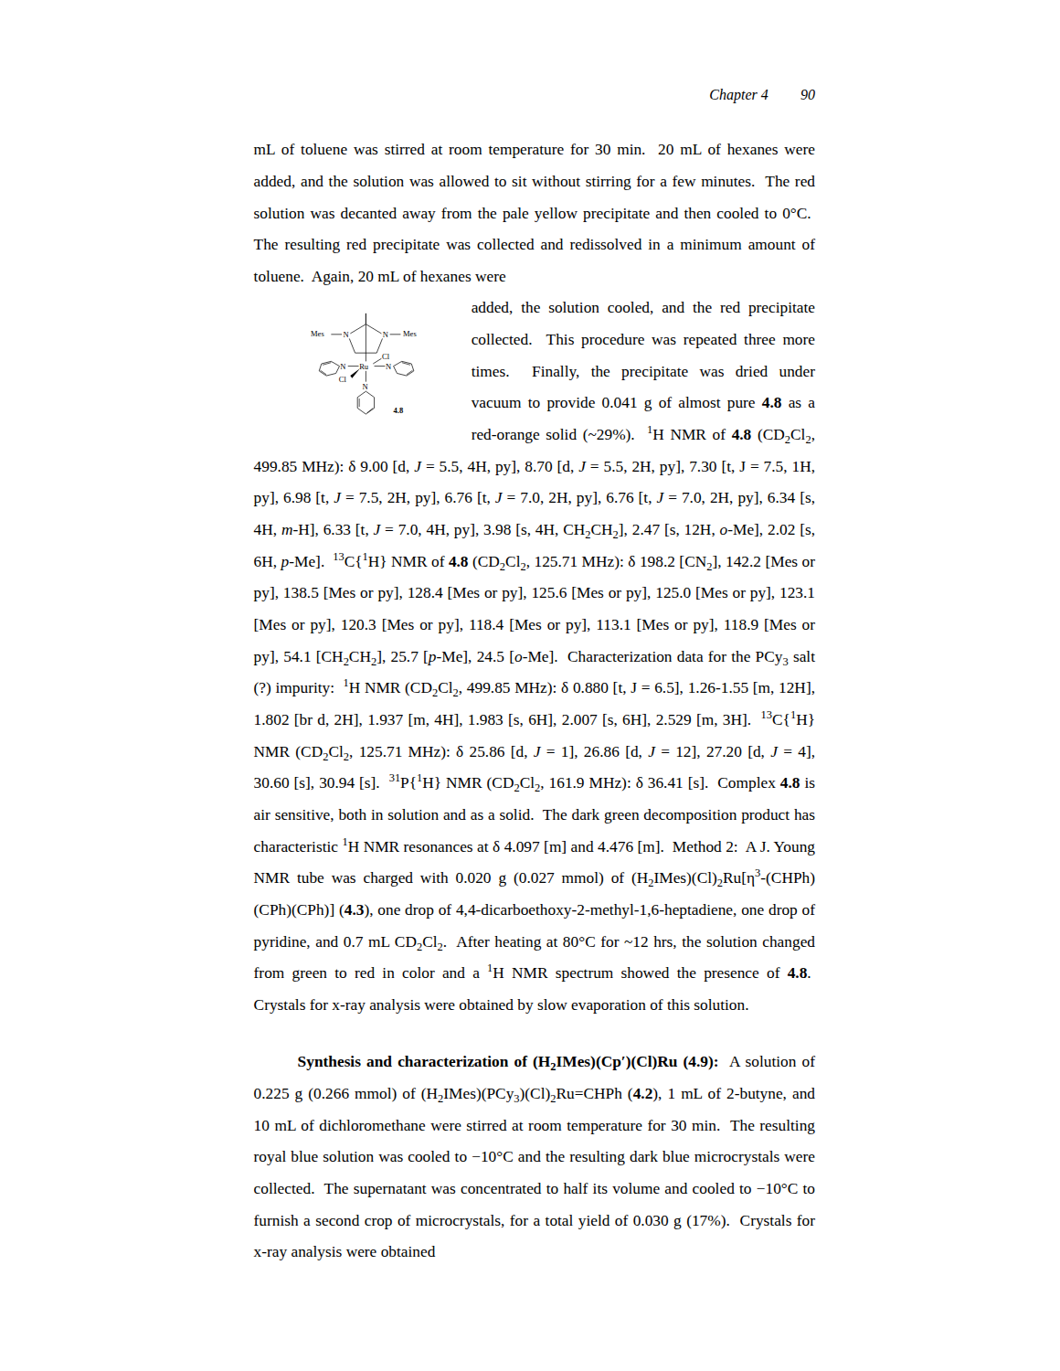Chapter 490
mL of toluene was stirred at room temperature for 30 min. 20 mL of hexanes were added, and the solution was allowed to sit without stirring for a few minutes. The red solution was decanted away from the pale yellow precipitate and then cooled to 0°C. The resulting red precipitate was collected and redissolved in a minimum amount of toluene. Again, 20 mL of hexanes were
N N Mes Mes Ru Cl Cl N N N 4.8
added, the solution cooled, and the red precipitate collected. This procedure was repeated three more times. Finally, the precipitate was dried under vacuum to provide 0.041 g of almost pure 4.8 as a red-orange solid (~29%). 1H NMR of 4.8 (CD2Cl2, 499.85 MHz): δ 9.00 [d, J = 5.5, 4H, py], 8.70 [d, J = 5.5, 2H, py], 7.30 [t, J = 7.5, 1H, py], 6.98 [t, J = 7.5, 2H, py], 6.76 [t, J = 7.0, 2H, py], 6.76 [t, J = 7.0, 2H, py], 6.34 [s, 4H, m-H], 6.33 [t, J = 7.0, 4H, py], 3.98 [s, 4H, CH2CH2], 2.47 [s, 12H, o-Me], 2.02 [s, 6H, p-Me]. 13C{1H} NMR of 4.8 (CD2Cl2, 125.71 MHz): δ 198.2 [CN2], 142.2 [Mes or py], 138.5 [Mes or py], 128.4 [Mes or py], 125.6 [Mes or py], 125.0 [Mes or py], 123.1 [Mes or py], 120.3 [Mes or py], 118.4 [Mes or py], 113.1 [Mes or py], 118.9 [Mes or py], 54.1 [CH2CH2], 25.7 [p-Me], 24.5 [o-Me]. Characterization data for the PCy3 salt (?) impurity: 1H NMR (CD2Cl2, 499.85 MHz): δ 0.880 [t, J = 6.5], 1.26-1.55 [m, 12H], 1.802 [br d, 2H], 1.937 [m, 4H], 1.983 [s, 6H], 2.007 [s, 6H], 2.529 [m, 3H]. 13C{1H} NMR (CD2Cl2, 125.71 MHz): δ 25.86 [d, J = 1], 26.86 [d, J = 12], 27.20 [d, J = 4], 30.60 [s], 30.94 [s]. 31P{1H} NMR (CD2Cl2, 161.9 MHz): δ 36.41 [s]. Complex 4.8 is air sensitive, both in solution and as a solid. The dark green decomposition product has characteristic 1H NMR resonances at δ 4.097 [m] and 4.476 [m]. Method 2: A J. Young NMR tube was charged with 0.020 g (0.027 mmol) of (H2IMes)(Cl)2Ru[η3-(CHPh)(CPh)(CPh)] (4.3), one drop of 4,4-dicarboethoxy-2-methyl-1,6-heptadiene, one drop of pyridine, and 0.7 mL CD2Cl2. After heating at 80°C for ~12 hrs, the solution changed from green to red in color and a 1H NMR spectrum showed the presence of 4.8. Crystals for x-ray analysis were obtained by slow evaporation of this solution.
Synthesis and characterization of (H2IMes)(Cp′)(Cl)Ru (4.9): A solution of 0.225 g (0.266 mmol) of (H2IMes)(PCy3)(Cl)2Ru=CHPh (4.2), 1 mL of 2-butyne, and 10 mL of dichloromethane were stirred at room temperature for 30 min. The resulting royal blue solution was cooled to −10°C and the resulting dark blue microcrystals were collected. The supernatant was concentrated to half its volume and cooled to −10°C to furnish a second crop of microcrystals, for a total yield of 0.030 g (17%). Crystals for x-ray analysis were obtained